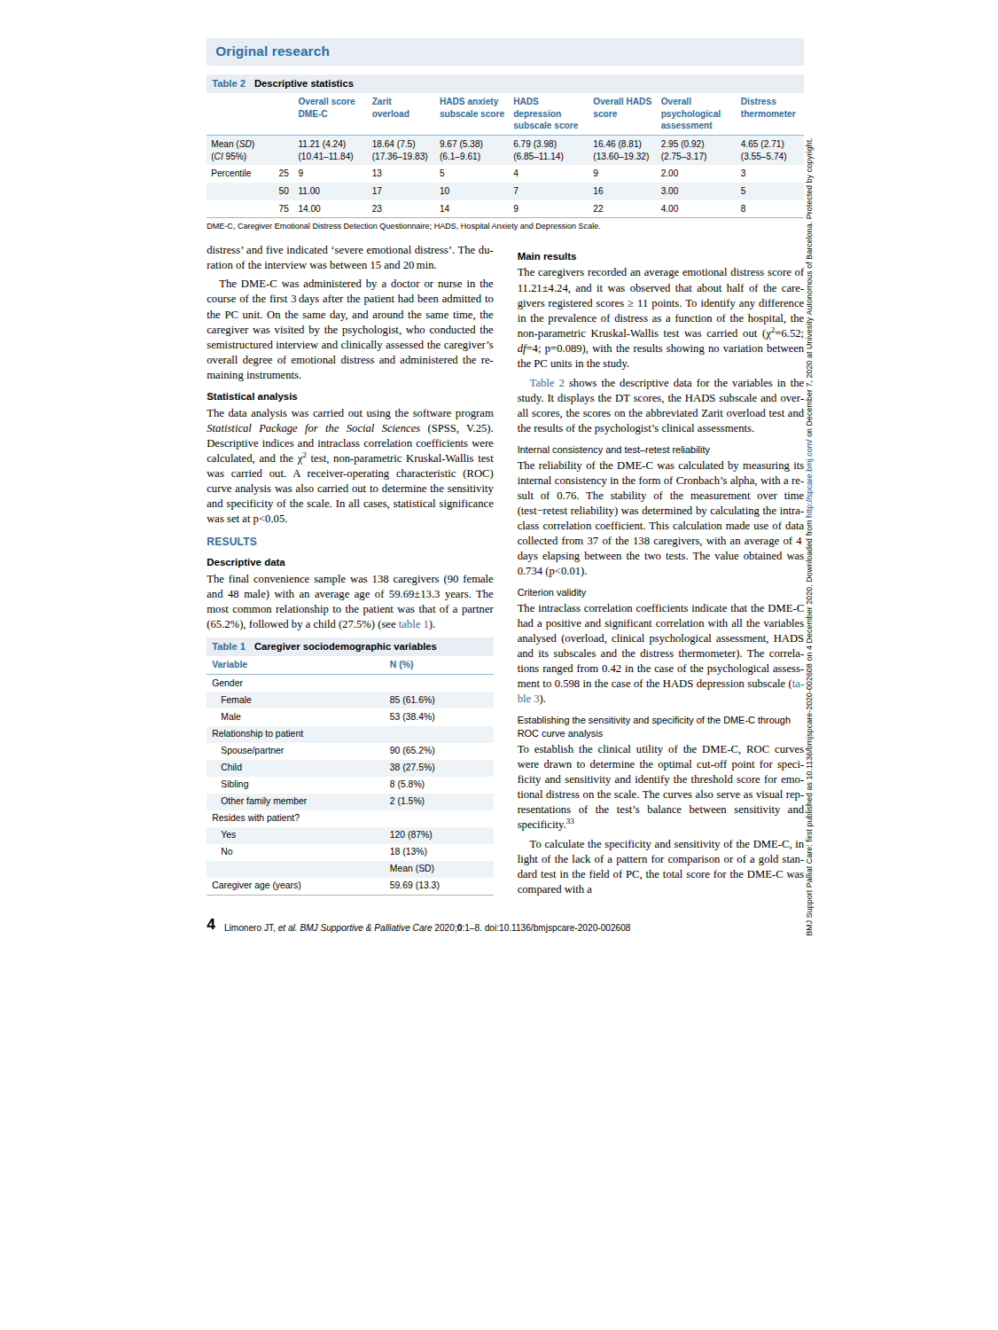BMJ Support Palliat Care: first published as 10.1136/bmjspcare-2020-002608 on 4 December 2020. Downloaded from http://spcare.bmj.com/ on December 7, 2020 at Univesity Autonomous of Barcelona. Protected by copyright.
Original research
Table 2 Descriptive statistics
| | | Overall score DME-C | Zarit overload | HADS anxiety subscale score | HADS depression subscale score | Overall HADS score | Overall psychological assessment | Distress thermometer |
| --- | --- | --- | --- | --- | --- | --- | --- | --- |
| Mean ( SD ) ( CI 95%) | | 11.21 (4.24) (10.41–11.84) | 18.64 (7.5) (17.36–19.83) | 9.67 (5.38) (6.1–9.61) | 6.79 (3.98) (6.85–11.14) | 16.46 (8.81) (13.60–19.32) | 2.95 (0.92) (2.75–3.17) | 4.65 (2.71) (3.55–5.74) |
| Percentile | 25 | 9 | 13 | 5 | 4 | 9 | 2.00 | 3 |
| | 50 | 11.00 | 17 | 10 | 7 | 16 | 3.00 | 5 |
| | 75 | 14.00 | 23 | 14 | 9 | 22 | 4.00 | 8 |
DME-C, Caregiver Emotional Distress Detection Questionnaire; HADS, Hospital Anxiety and Depression Scale.
distress’ and five indicated ‘severe emotional distress’. The duration of the interview was between 15 and 20 min.
The DME-C was administered by a doctor or nurse in the course of the first 3 days after the patient had been admitted to the PC unit. On the same day, and around the same time, the caregiver was visited by the psychologist, who conducted the semistructured interview and clinically assessed the caregiver’s overall degree of emotional distress and administered the remaining instruments.
Statistical analysis
The data analysis was carried out using the software program Statistical Package for the Social Sciences (SPSS, V.25). Descriptive indices and intraclass correlation coefficients were calculated, and the χ2 test, non-parametric Kruskal-Wallis test was carried out. A receiver-operating characteristic (ROC) curve analysis was also carried out to determine the sensitivity and specificity of the scale. In all cases, statistical significance was set at p<0.05.
Results
Descriptive data
The final convenience sample was 138 caregivers (90 female and 48 male) with an average age of 59.69±13.3 years. The most common relationship to the patient was that of a partner (65.2%), followed by a child (27.5%) (see table 1).
Table 1 Caregiver sociodemographic variables
| Variable | N (%) |
| --- | --- |
| Gender | |
| Female | 85 (61.6%) |
| Male | 53 (38.4%) |
| Relationship to patient | |
| Spouse/partner | 90 (65.2%) |
| Child | 38 (27.5%) |
| Sibling | 8 (5.8%) |
| Other family member | 2 (1.5%) |
| Resides with patient? | |
| Yes | 120 (87%) |
| No | 18 (13%) |
| | Mean (SD) |
| Caregiver age (years) | 59.69 (13.3) |
Main results
The caregivers recorded an average emotional distress score of 11.21±4.24, and it was observed that about half of the caregivers registered scores ≥ 11 points. To identify any difference in the prevalence of distress as a function of the hospital, the non-parametric Kruskal-Wallis test was carried out (χ2=6.52; df=4; p=0.089), with the results showing no variation between the PC units in the study.
Table 2 shows the descriptive data for the variables in the study. It displays the DT scores, the HADS subscale and overall scores, the scores on the abbreviated Zarit overload test and the results of the psychologist’s clinical assessments.
Internal consistency and test–retest reliability
The reliability of the DME-C was calculated by measuring its internal consistency in the form of Cronbach’s alpha, with a result of 0.76. The stability of the measurement over time (test−retest reliability) was determined by calculating the intraclass correlation coefficient. This calculation made use of data collected from 37 of the 138 caregivers, with an average of 4 days elapsing between the two tests. The value obtained was 0.734 (p<0.01).
Criterion validity
The intraclass correlation coefficients indicate that the DME-C had a positive and significant correlation with all the variables analysed (overload, clinical psychological assessment, HADS and its subscales and the distress thermometer). The correlations ranged from 0.42 in the case of the psychological assessment to 0.598 in the case of the HADS depression subscale (table 3).
Establishing the sensitivity and specificity of the DME-C through ROC curve analysis
To establish the clinical utility of the DME-C, ROC curves were drawn to determine the optimal cut-off point for specificity and sensitivity and identify the threshold score for emotional distress on the scale. The curves also serve as visual representations of the test’s balance between sensitivity and specificity.33
To calculate the specificity and sensitivity of the DME-C, in light of the lack of a pattern for comparison or of a gold standard test in the field of PC, the total score for the DME-C was compared with a
4
Limonero JT, et al. BMJ Supportive & Palliative Care 2020;0:1–8. doi:10.1136/bmjspcare-2020-002608